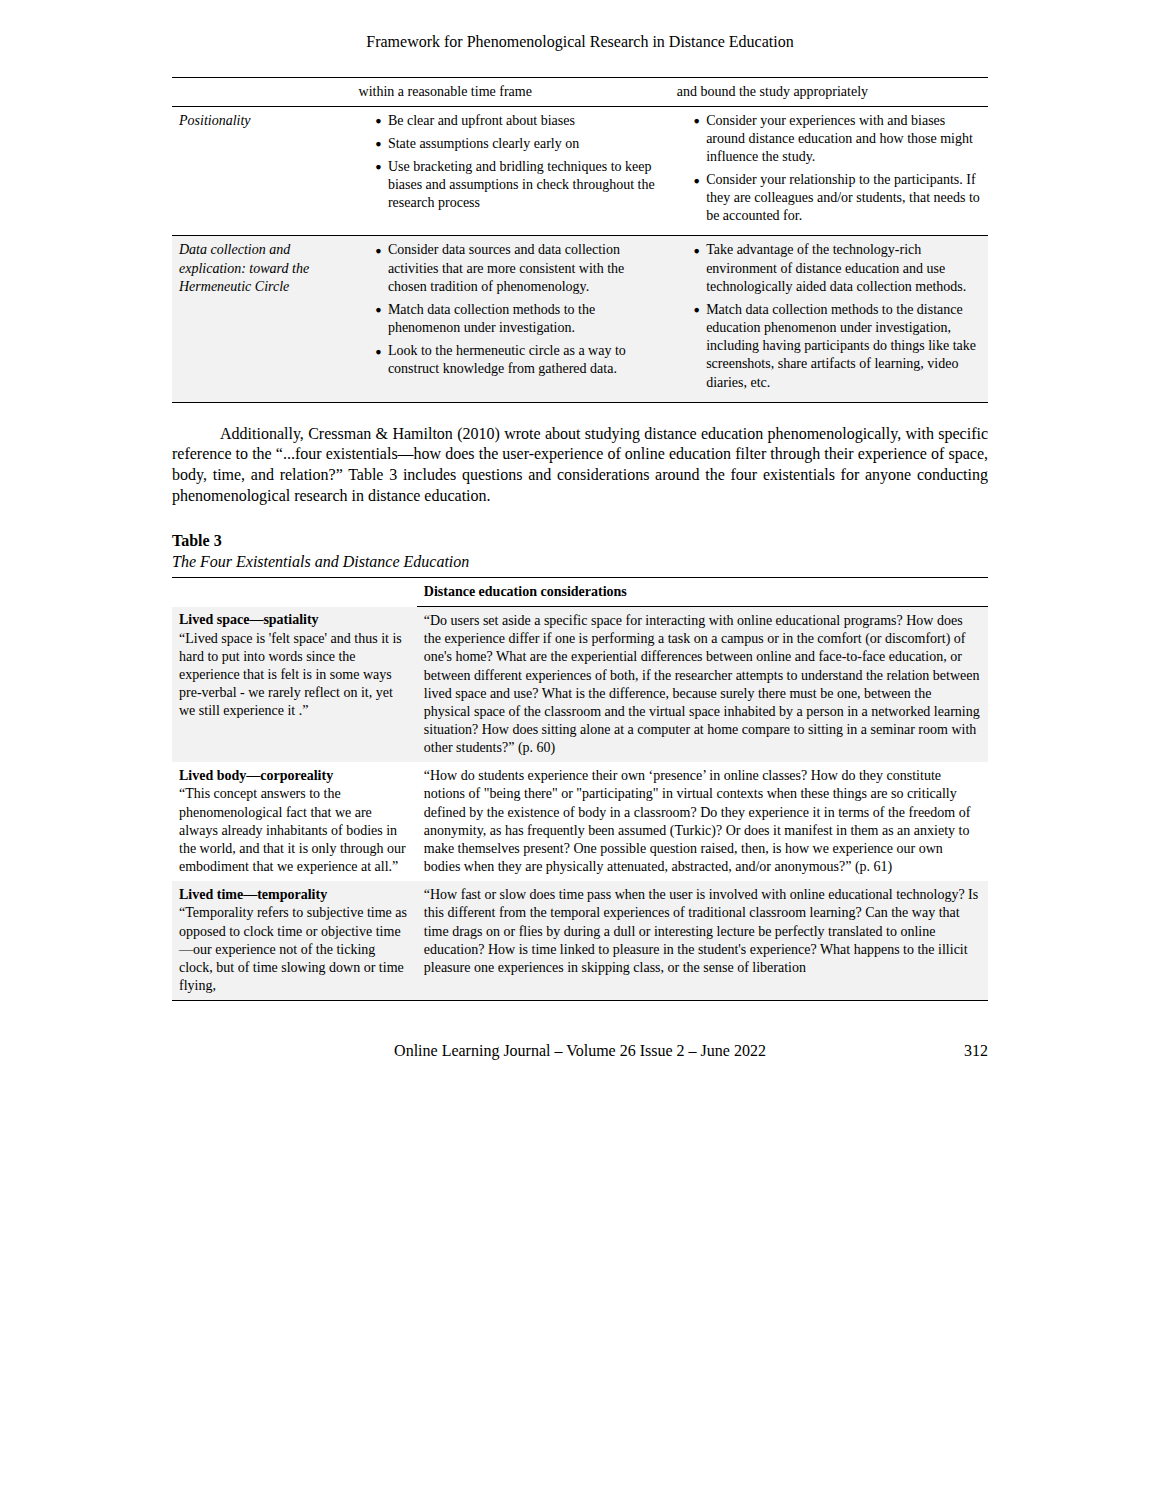Framework for Phenomenological Research in Distance Education
| | within a reasonable time frame | and bound the study appropriately |
| Positionality | Be clear and upfront about biases State assumptions clearly early on Use bracketing and bridling techniques to keep biases and assumptions in check throughout the research process | Consider your experiences with and biases around distance education and how those might influence the study. Consider your relationship to the participants. If they are colleagues and/or students, that needs to be accounted for. |
| Data collection and explication: toward the Hermeneutic Circle | Consider data sources and data collection activities that are more consistent with the chosen tradition of phenomenology. Match data collection methods to the phenomenon under investigation. Look to the hermeneutic circle as a way to construct knowledge from gathered data. | Take advantage of the technology-rich environment of distance education and use technologically aided data collection methods. Match data collection methods to the distance education phenomenon under investigation, including having participants do things like take screenshots, share artifacts of learning, video diaries, etc. |
Additionally, Cressman & Hamilton (2010) wrote about studying distance education phenomenologically, with specific reference to the “...four existentials—how does the user-experience of online education filter through their experience of space, body, time, and relation?” Table 3 includes questions and considerations around the four existentials for anyone conducting phenomenological research in distance education.
Table 3
The Four Existentials and Distance Education
| | Distance education considerations |
| --- | --- |
| Lived space—spatiality “Lived space is 'felt space' and thus it is hard to put into words since the experience that is felt is in some ways pre-verbal - we rarely reflect on it, yet we still experience it .” | “Do users set aside a specific space for interacting with online educational programs? How does the experience differ if one is performing a task on a campus or in the comfort (or discomfort) of one's home? What are the experiential differences between online and face-to-face education, or between different experiences of both, if the researcher attempts to understand the relation between lived space and use? What is the difference, because surely there must be one, between the physical space of the classroom and the virtual space inhabited by a person in a networked learning situation? How does sitting alone at a computer at home compare to sitting in a seminar room with other students?” (p. 60) |
| Lived body—corporeality “This concept answers to the phenomenological fact that we are always already inhabitants of bodies in the world, and that it is only through our embodiment that we experience at all.” | “How do students experience their own ‘presence’ in online classes? How do they constitute notions of "being there" or "participating" in virtual contexts when these things are so critically defined by the existence of body in a classroom? Do they experience it in terms of the freedom of anonymity, as has frequently been assumed (Turkic)? Or does it manifest in them as an anxiety to make themselves present? One possible question raised, then, is how we experience our own bodies when they are physically attenuated, abstracted, and/or anonymous?” (p. 61) |
| Lived time—temporality “Temporality refers to subjective time as opposed to clock time or objective time—our experience not of the ticking clock, but of time slowing down or time flying, | “How fast or slow does time pass when the user is involved with online educational technology? Is this different from the temporal experiences of traditional classroom learning? Can the way that time drags on or flies by during a dull or interesting lecture be perfectly translated to online education? How is time linked to pleasure in the student's experience? What happens to the illicit pleasure one experiences in skipping class, or the sense of liberation |
Online Learning Journal – Volume 26 Issue 2 – June 2022 312